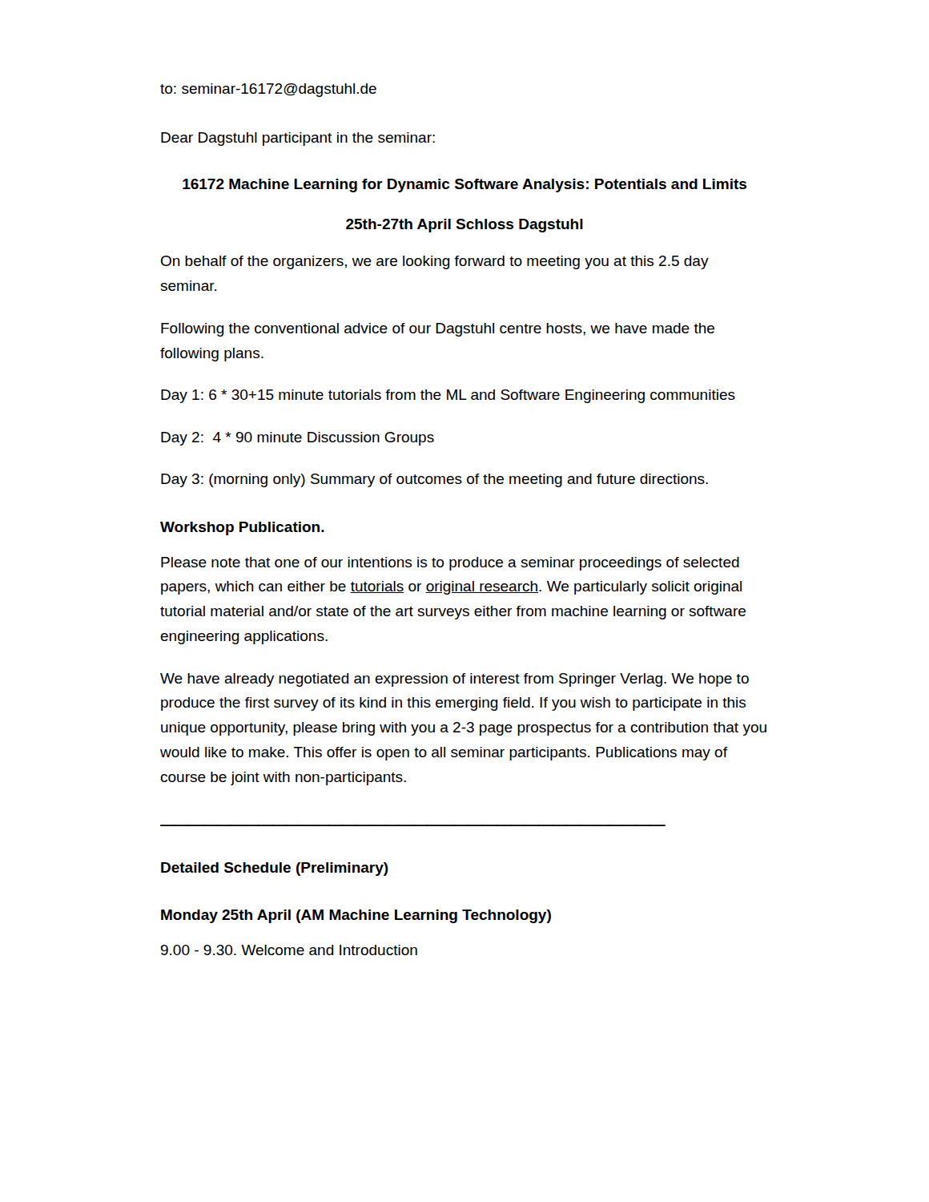to: seminar-16172@dagstuhl.de
Dear Dagstuhl participant in the seminar:
16172 Machine Learning for Dynamic Software Analysis: Potentials and Limits 25th-27th April Schloss Dagstuhl
On behalf of the organizers, we are looking forward to meeting you at this 2.5 day seminar.
Following the conventional advice of our Dagstuhl centre hosts, we have made the following plans.
Day 1: 6 * 30+15 minute tutorials from the ML and Software Engineering communities
Day 2: 4 * 90 minute Discussion Groups
Day 3: (morning only) Summary of outcomes of the meeting and future directions.
Workshop Publication.
Please note that one of our intentions is to produce a seminar proceedings of selected papers, which can either be tutorials or original research. We particularly solicit original tutorial material and/or state of the art surveys either from machine learning or software engineering applications.
We have already negotiated an expression of interest from Springer Verlag. We hope to produce the first survey of its kind in this emerging field. If you wish to participate in this unique opportunity, please bring with you a 2-3 page prospectus for a contribution that you would like to make. This offer is open to all seminar participants. Publications may of course be joint with non-participants.
————————————————————————————————————
Detailed Schedule (Preliminary)
Monday 25th April (AM Machine Learning Technology)
9.00 - 9.30. Welcome and Introduction